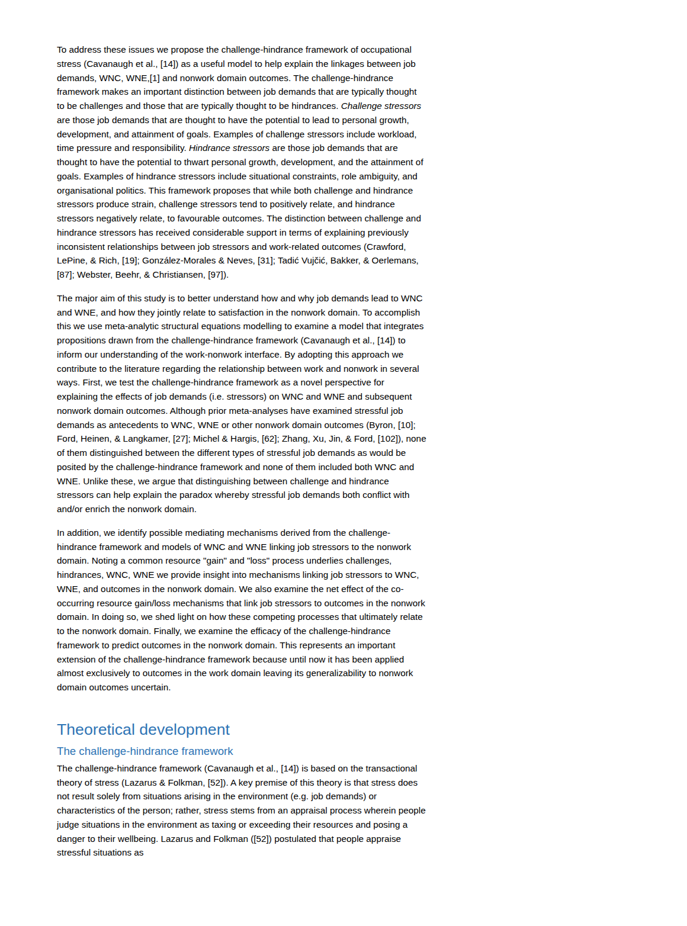To address these issues we propose the challenge-hindrance framework of occupational stress (Cavanaugh et al., [14]) as a useful model to help explain the linkages between job demands, WNC, WNE,[1] and nonwork domain outcomes. The challenge-hindrance framework makes an important distinction between job demands that are typically thought to be challenges and those that are typically thought to be hindrances. Challenge stressors are those job demands that are thought to have the potential to lead to personal growth, development, and attainment of goals. Examples of challenge stressors include workload, time pressure and responsibility. Hindrance stressors are those job demands that are thought to have the potential to thwart personal growth, development, and the attainment of goals. Examples of hindrance stressors include situational constraints, role ambiguity, and organisational politics. This framework proposes that while both challenge and hindrance stressors produce strain, challenge stressors tend to positively relate, and hindrance stressors negatively relate, to favourable outcomes. The distinction between challenge and hindrance stressors has received considerable support in terms of explaining previously inconsistent relationships between job stressors and work-related outcomes (Crawford, LePine, & Rich, [19]; González-Morales & Neves, [31]; Tadić Vujčić, Bakker, & Oerlemans, [87]; Webster, Beehr, & Christiansen, [97]).
The major aim of this study is to better understand how and why job demands lead to WNC and WNE, and how they jointly relate to satisfaction in the nonwork domain. To accomplish this we use meta-analytic structural equations modelling to examine a model that integrates propositions drawn from the challenge-hindrance framework (Cavanaugh et al., [14]) to inform our understanding of the work-nonwork interface. By adopting this approach we contribute to the literature regarding the relationship between work and nonwork in several ways. First, we test the challenge-hindrance framework as a novel perspective for explaining the effects of job demands (i.e. stressors) on WNC and WNE and subsequent nonwork domain outcomes. Although prior meta-analyses have examined stressful job demands as antecedents to WNC, WNE or other nonwork domain outcomes (Byron, [10]; Ford, Heinen, & Langkamer, [27]; Michel & Hargis, [62]; Zhang, Xu, Jin, & Ford, [102]), none of them distinguished between the different types of stressful job demands as would be posited by the challenge-hindrance framework and none of them included both WNC and WNE. Unlike these, we argue that distinguishing between challenge and hindrance stressors can help explain the paradox whereby stressful job demands both conflict with and/or enrich the nonwork domain.
In addition, we identify possible mediating mechanisms derived from the challenge-hindrance framework and models of WNC and WNE linking job stressors to the nonwork domain. Noting a common resource "gain" and "loss" process underlies challenges, hindrances, WNC, WNE we provide insight into mechanisms linking job stressors to WNC, WNE, and outcomes in the nonwork domain. We also examine the net effect of the co-occurring resource gain/loss mechanisms that link job stressors to outcomes in the nonwork domain. In doing so, we shed light on how these competing processes that ultimately relate to the nonwork domain. Finally, we examine the efficacy of the challenge-hindrance framework to predict outcomes in the nonwork domain. This represents an important extension of the challenge-hindrance framework because until now it has been applied almost exclusively to outcomes in the work domain leaving its generalizability to nonwork domain outcomes uncertain.
Theoretical development
The challenge-hindrance framework
The challenge-hindrance framework (Cavanaugh et al., [14]) is based on the transactional theory of stress (Lazarus & Folkman, [52]). A key premise of this theory is that stress does not result solely from situations arising in the environment (e.g. job demands) or characteristics of the person; rather, stress stems from an appraisal process wherein people judge situations in the environment as taxing or exceeding their resources and posing a danger to their wellbeing. Lazarus and Folkman ([52]) postulated that people appraise stressful situations as